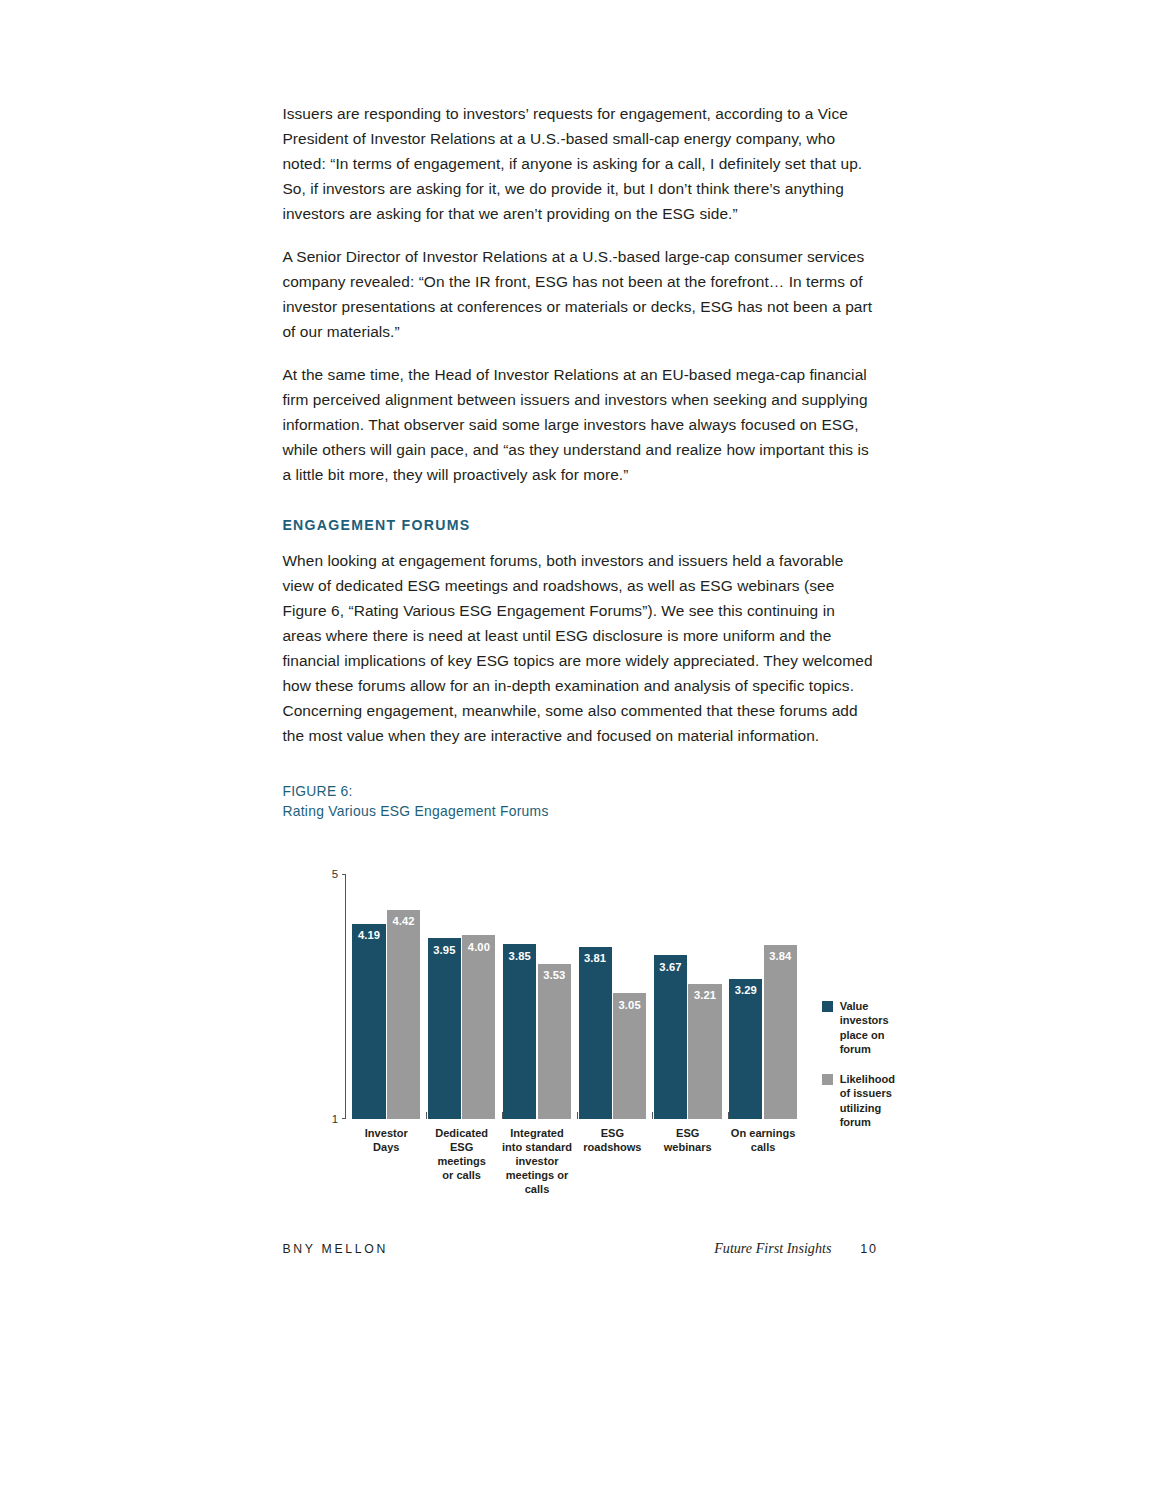Issuers are responding to investors’ requests for engagement, according to a Vice President of Investor Relations at a U.S.-based small-cap energy company, who noted: “In terms of engagement, if anyone is asking for a call, I definitely set that up. So, if investors are asking for it, we do provide it, but I don’t think there’s anything investors are asking for that we aren’t providing on the ESG side.”
A Senior Director of Investor Relations at a U.S.-based large-cap consumer services company revealed: “On the IR front, ESG has not been at the forefront… In terms of investor presentations at conferences or materials or decks, ESG has not been a part of our materials.”
At the same time, the Head of Investor Relations at an EU-based mega-cap financial firm perceived alignment between issuers and investors when seeking and supplying information. That observer said some large investors have always focused on ESG, while others will gain pace, and “as they understand and realize how important this is a little bit more, they will proactively ask for more.”
Engagement Forums
When looking at engagement forums, both investors and issuers held a favorable view of dedicated ESG meetings and roadshows, as well as ESG webinars (see Figure 6, “Rating Various ESG Engagement Forums”). We see this continuing in areas where there is need at least until ESG disclosure is more uniform and the financial implications of key ESG topics are more widely appreciated. They welcomed how these forums allow for an in-depth examination and analysis of specific topics. Concerning engagement, meanwhile, some also commented that these forums add the most value when they are interactive and focused on material information.
FIGURE 6: Rating Various ESG Engagement Forums
5
1
4.19
4.42
3.95
4.00
3.85
3.53
3.81
3.05
3.67
3.21
3.29
3.84
Investor
Days
Dedicated
ESG
meetings
or calls
Integrated
into standard
investor
meetings or
calls
ESG
roadshows
ESG
webinars
On earnings
calls
Value investors place on forum
Likelihood of issuers utilizing forum
BNY MELLON
Future First Insights
10